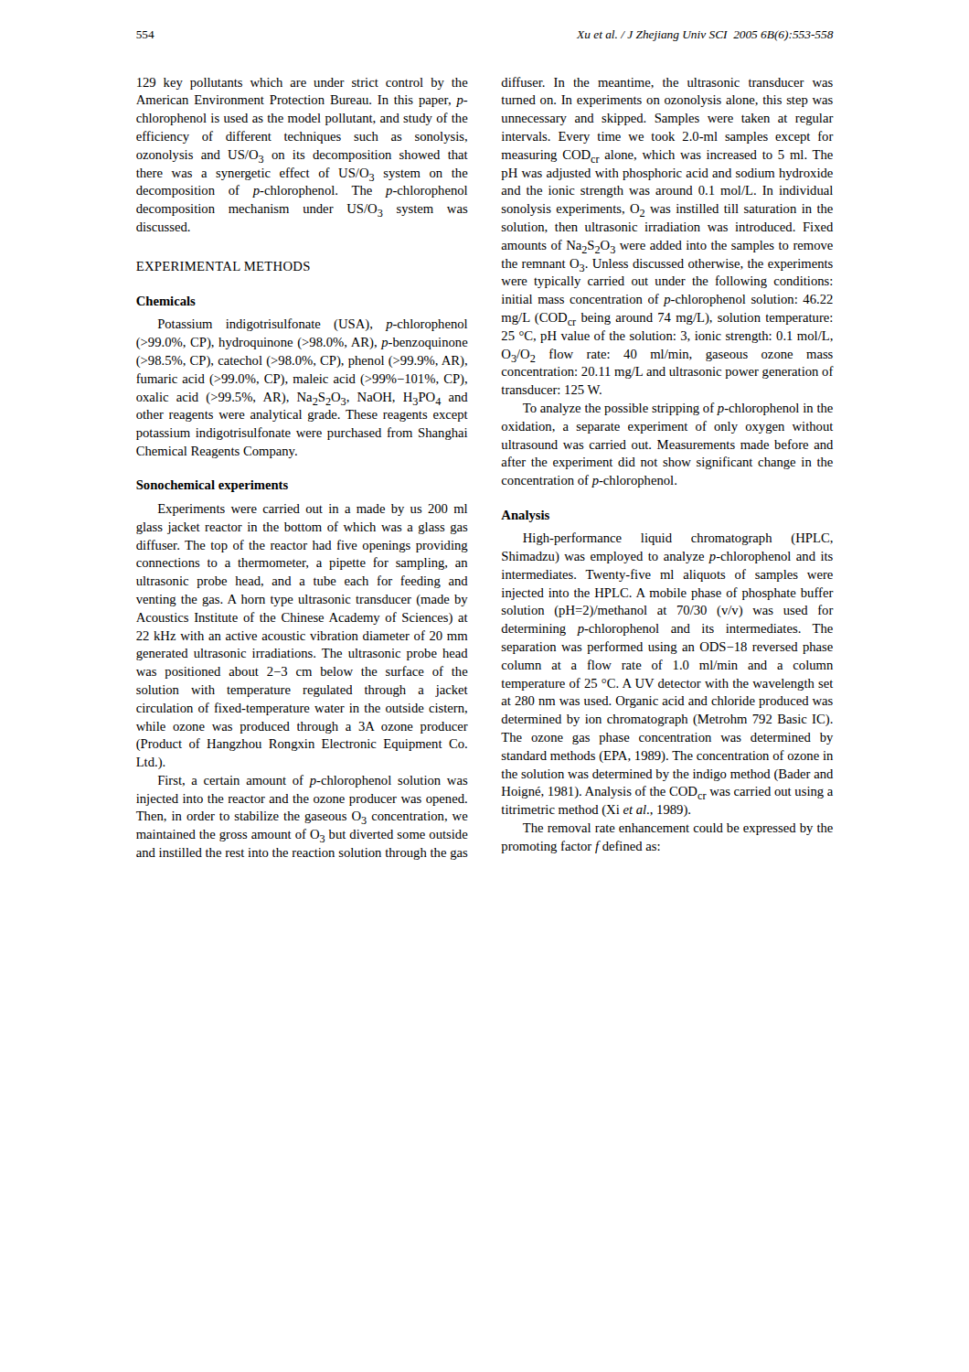554 Xu et al. / J Zhejiang Univ SCI 2005 6B(6):553-558
129 key pollutants which are under strict control by the American Environment Protection Bureau. In this paper, p-chlorophenol is used as the model pollutant, and study of the efficiency of different techniques such as sonolysis, ozonolysis and US/O3 on its decomposition showed that there was a synergetic effect of US/O3 system on the decomposition of p-chlorophenol. The p-chlorophenol decomposition mechanism under US/O3 system was discussed.
EXPERIMENTAL METHODS
Chemicals
Potassium indigotrisulfonate (USA), p-chlorophenol (>99.0%, CP), hydroquinone (>98.0%, AR), p-benzoquinone (>98.5%, CP), catechol (>98.0%, CP), phenol (>99.9%, AR), fumaric acid (>99.0%, CP), maleic acid (>99%−101%, CP), oxalic acid (>99.5%, AR), Na2S2O3, NaOH, H3PO4 and other reagents were analytical grade. These reagents except potassium indigotrisulfonate were purchased from Shanghai Chemical Reagents Company.
Sonochemical experiments
Experiments were carried out in a made by us 200 ml glass jacket reactor in the bottom of which was a glass gas diffuser. The top of the reactor had five openings providing connections to a thermometer, a pipette for sampling, an ultrasonic probe head, and a tube each for feeding and venting the gas. A horn type ultrasonic transducer (made by Acoustics Institute of the Chinese Academy of Sciences) at 22 kHz with an active acoustic vibration diameter of 20 mm generated ultrasonic irradiations. The ultrasonic probe head was positioned about 2−3 cm below the surface of the solution with temperature regulated through a jacket circulation of fixed-temperature water in the outside cistern, while ozone was produced through a 3A ozone producer (Product of Hangzhou Rongxin Electronic Equipment Co. Ltd.).
First, a certain amount of p-chlorophenol solution was injected into the reactor and the ozone producer was opened. Then, in order to stabilize the gaseous O3 concentration, we maintained the gross amount of O3 but diverted some outside and instilled the rest into the reaction solution through the gas diffuser. In the meantime, the ultrasonic transducer was turned on. In experiments on ozonolysis alone, this step was unnecessary and skipped. Samples were taken at regular intervals. Every time we took 2.0-ml samples except for measuring CODcr alone, which was increased to 5 ml. The pH was adjusted with phosphoric acid and sodium hydroxide and the ionic strength was around 0.1 mol/L. In individual sonolysis experiments, O2 was instilled till saturation in the solution, then ultrasonic irradiation was introduced. Fixed amounts of Na2S2O3 were added into the samples to remove the remnant O3. Unless discussed otherwise, the experiments were typically carried out under the following conditions: initial mass concentration of p-chlorophenol solution: 46.22 mg/L (CODcr being around 74 mg/L), solution temperature: 25 °C, pH value of the solution: 3, ionic strength: 0.1 mol/L, O3/O2 flow rate: 40 ml/min, gaseous ozone mass concentration: 20.11 mg/L and ultrasonic power generation of transducer: 125 W.
To analyze the possible stripping of p-chlorophenol in the oxidation, a separate experiment of only oxygen without ultrasound was carried out. Measurements made before and after the experiment did not show significant change in the concentration of p-chlorophenol.
Analysis
High-performance liquid chromatograph (HPLC, Shimadzu) was employed to analyze p-chlorophenol and its intermediates. Twenty-five ml aliquots of samples were injected into the HPLC. A mobile phase of phosphate buffer solution (pH=2)/methanol at 70/30 (v/v) was used for determining p-chlorophenol and its intermediates. The separation was performed using an ODS−18 reversed phase column at a flow rate of 1.0 ml/min and a column temperature of 25 °C. A UV detector with the wavelength set at 280 nm was used. Organic acid and chloride produced was determined by ion chromatograph (Metrohm 792 Basic IC). The ozone gas phase concentration was determined by standard methods (EPA, 1989). The concentration of ozone in the solution was determined by the indigo method (Bader and Hoigné, 1981). Analysis of the CODcr was carried out using a titrimetric method (Xi et al., 1989).
The removal rate enhancement could be expressed by the promoting factor f defined as: